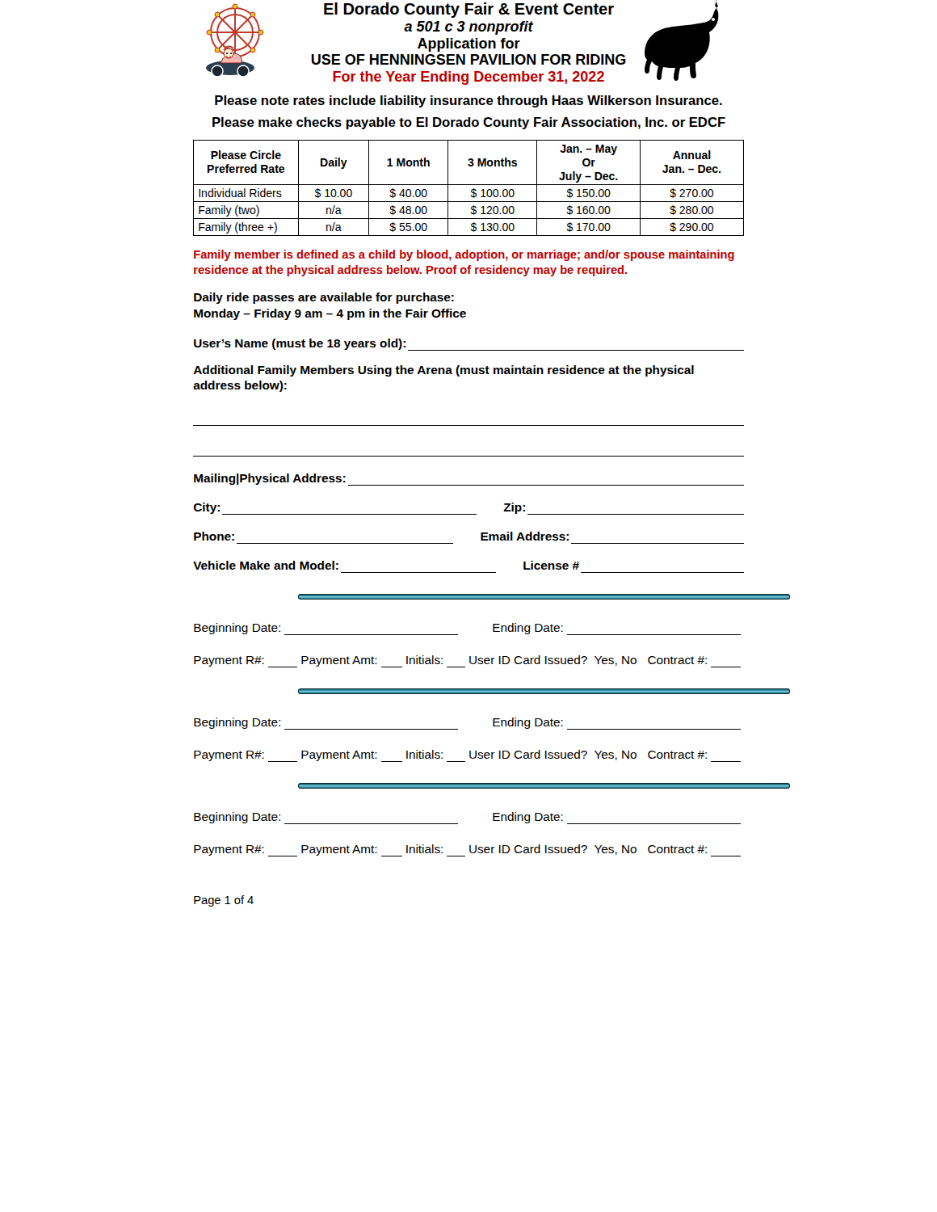El Dorado County Fair & Event Center
a 501 c 3 nonprofit
Application for
USE OF HENNINGSEN PAVILION FOR RIDING
For the Year Ending December 31, 2022
Please note rates include liability insurance through Haas Wilkerson Insurance.
Please make checks payable to El Dorado County Fair Association, Inc. or EDCF
| Please Circle Preferred Rate | Daily | 1 Month | 3 Months | Jan. – May Or July – Dec. | Annual Jan. – Dec. |
| --- | --- | --- | --- | --- | --- |
| Individual Riders | $ 10.00 | $ 40.00 | $ 100.00 | $ 150.00 | $ 270.00 |
| Family (two) | n/a | $ 48.00 | $ 120.00 | $ 160.00 | $ 280.00 |
| Family (three +) | n/a | $ 55.00 | $ 130.00 | $ 170.00 | $ 290.00 |
Family member is defined as a child by blood, adoption, or marriage; and/or spouse maintaining residence at the physical address below. Proof of residency may be required.
Daily ride passes are available for purchase:
Monday – Friday 9 am – 4 pm in the Fair Office
User’s Name (must be 18 years old):
Additional Family Members Using the Arena (must maintain residence at the physical address below):
Mailing|Physical Address:
City: Zip:
Phone: Email Address:
Vehicle Make and Model: License #
Beginning Date: Ending Date:
Payment R#: Payment Amt: Initials: User ID Card Issued? Yes, No Contract #:
Beginning Date: Ending Date:
Payment R#: Payment Amt: Initials: User ID Card Issued? Yes, No Contract #:
Beginning Date: Ending Date:
Payment R#: Payment Amt: Initials: User ID Card Issued? Yes, No Contract #:
Page 1 of 4